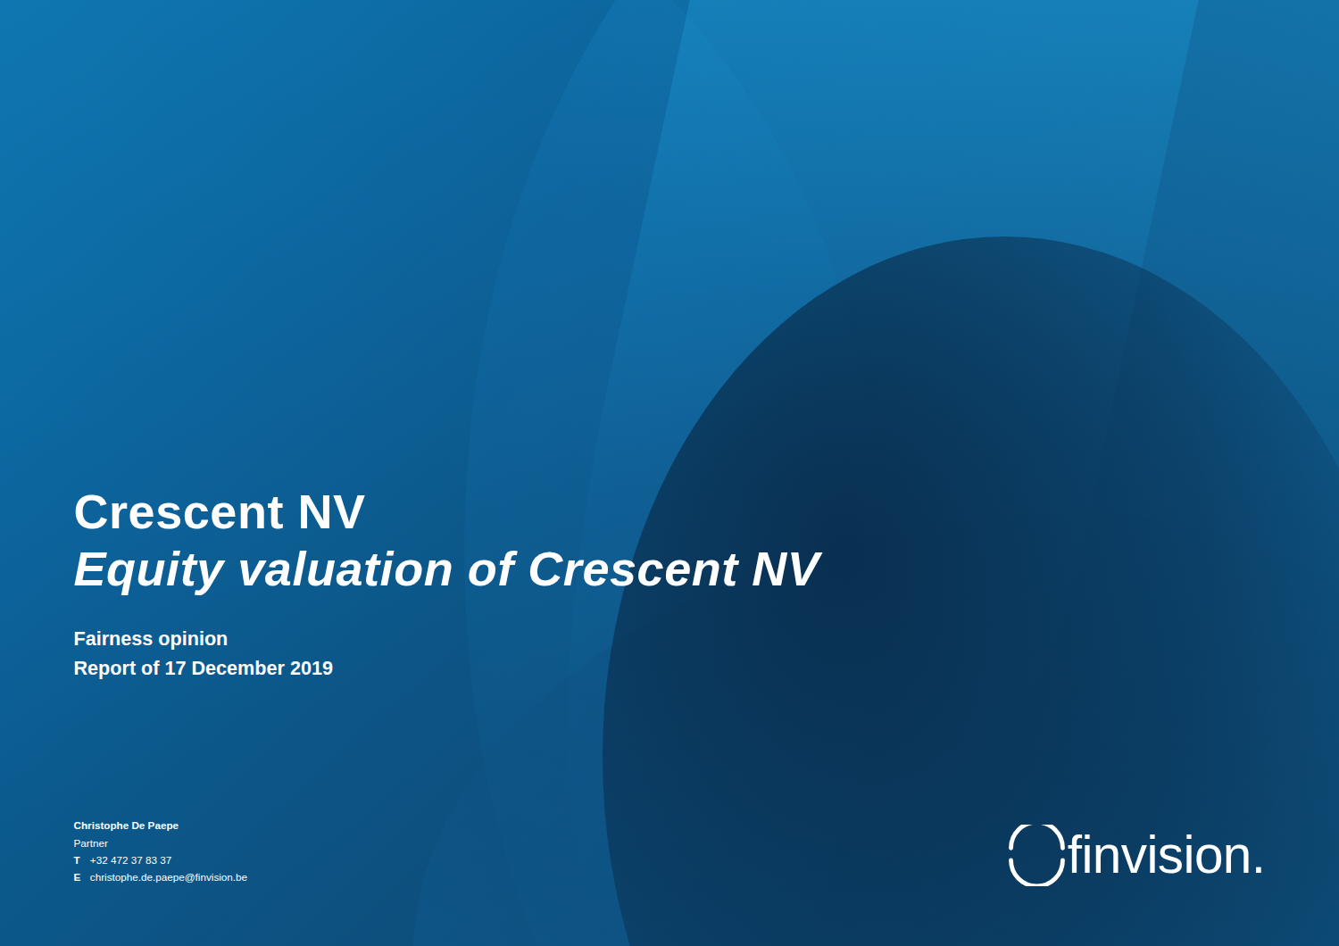Crescent NV Equity valuation of Crescent NV
Fairness opinion
Report of 17 December 2019
Christophe De Paepe
Partner
| T | +32 472 37 83 37 |
| E | christophe.de.paepe@finvision.be |
finvision.